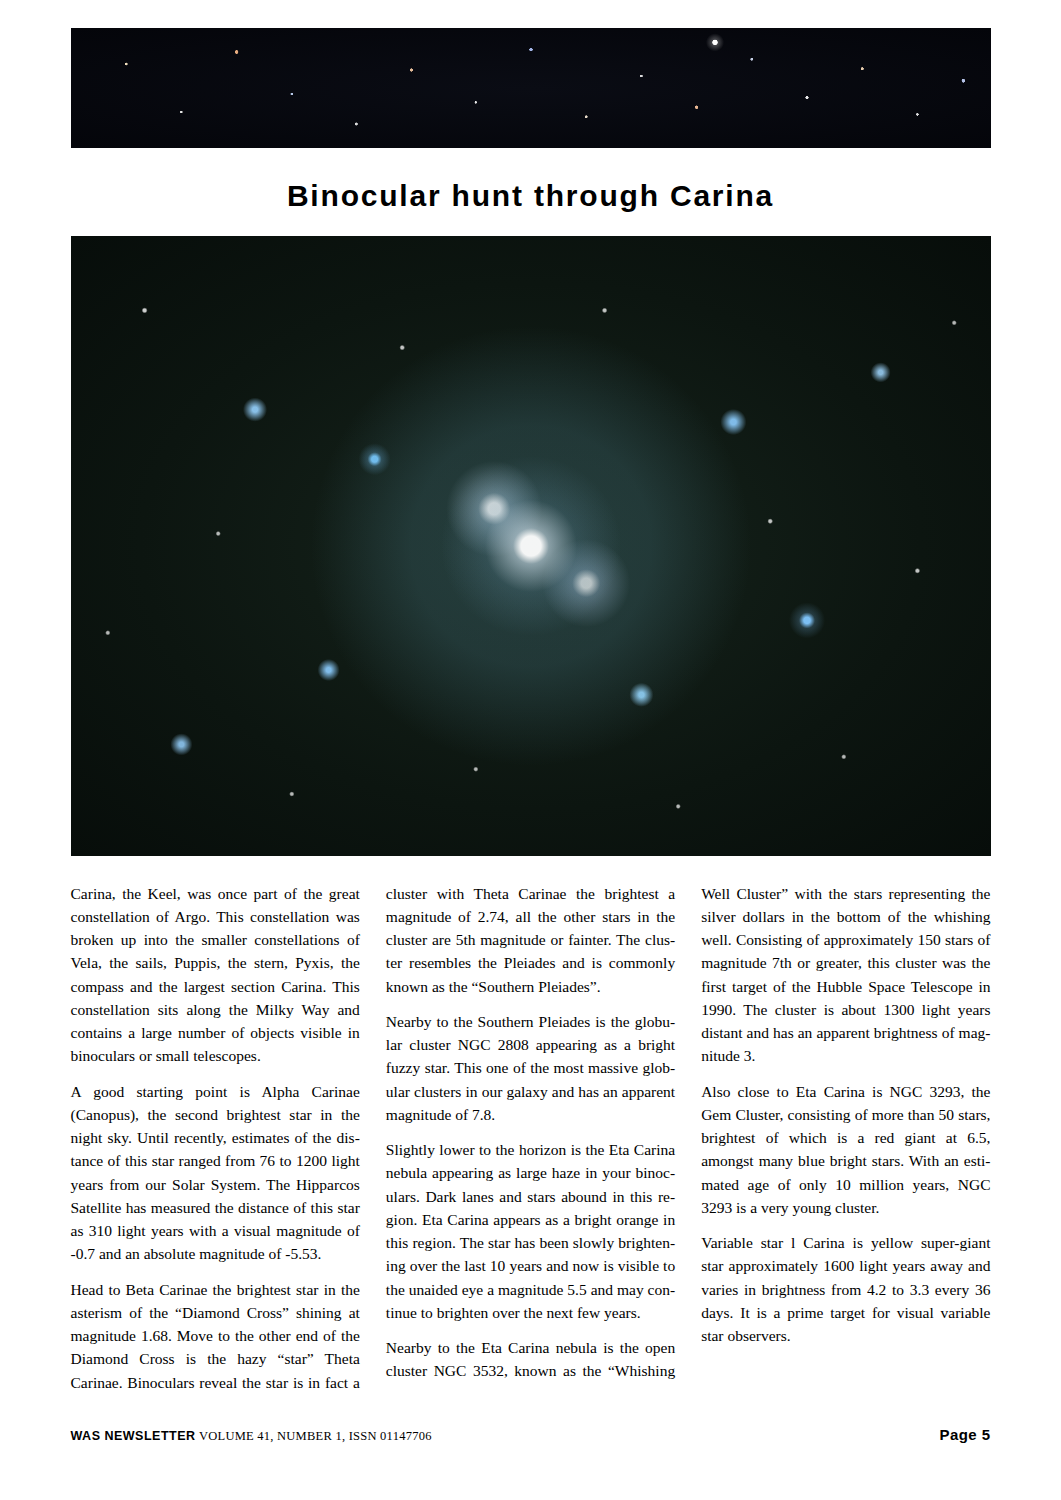Binocular hunt through Carina
Carina, the Keel, was once part of the great constellation of Argo. This constellation was broken up into the smaller constellations of Vela, the sails, Puppis, the stern, Pyxis, the compass and the largest section Carina. This constellation sits along the Milky Way and contains a large number of objects visible in binoculars or small telescopes.
A good starting point is Alpha Carinae (Canopus), the second brightest star in the night sky. Until recently, estimates of the distance of this star ranged from 76 to 1200 light years from our Solar System. The Hipparcos Satellite has measured the distance of this star as 310 light years with a visual magnitude of -0.7 and an absolute magnitude of -5.53.
Head to Beta Carinae the brightest star in the asterism of the “Diamond Cross” shining at magnitude 1.68. Move to the other end of the Diamond Cross is the hazy “star” Theta Carinae. Binoculars reveal the star is in fact a cluster with Theta Carinae the brightest a magnitude of 2.74, all the other stars in the cluster are 5th magnitude or fainter. The cluster resembles the Pleiades and is commonly known as the “Southern Pleiades”.
Nearby to the Southern Pleiades is the globular cluster NGC 2808 appearing as a bright fuzzy star. This one of the most massive globular clusters in our galaxy and has an apparent magnitude of 7.8.
Slightly lower to the horizon is the Eta Carina nebula appearing as large haze in your binoculars. Dark lanes and stars abound in this region. Eta Carina appears as a bright orange in this region. The star has been slowly brightening over the last 10 years and now is visible to the unaided eye a magnitude 5.5 and may continue to brighten over the next few years.
Nearby to the Eta Carina nebula is the open cluster NGC 3532, known as the “Whishing Well Cluster” with the stars representing the silver dollars in the bottom of the whishing well. Consisting of approximately 150 stars of magnitude 7th or greater, this cluster was the first target of the Hubble Space Telescope in 1990. The cluster is about 1300 light years distant and has an apparent brightness of magnitude 3.
Also close to Eta Carina is NGC 3293, the Gem Cluster, consisting of more than 50 stars, brightest of which is a red giant at 6.5, amongst many blue bright stars. With an estimated age of only 10 million years, NGC 3293 is a very young cluster.
Variable star l Carina is yellow super-giant star approximately 1600 light years away and varies in brightness from 4.2 to 3.3 every 36 days. It is a prime target for visual variable star observers.
WAS NEWSLETTER VOLUME 41, NUMBER 1, ISSN 01147706
Page 5